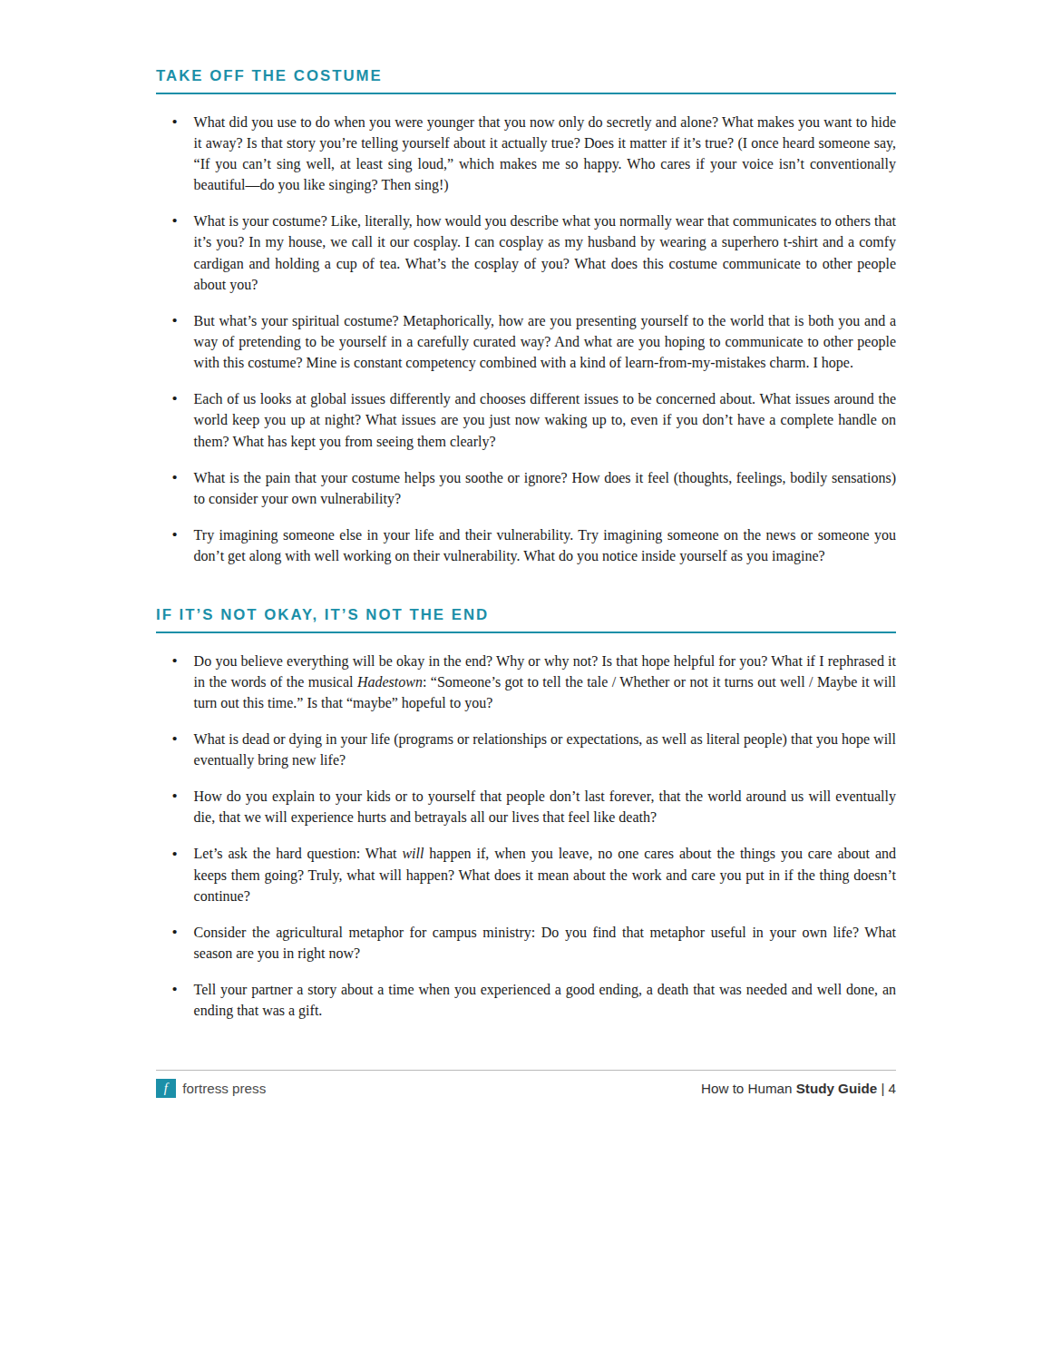Take Off the Costume
What did you use to do when you were younger that you now only do secretly and alone? What makes you want to hide it away? Is that story you’re telling yourself about it actually true? Does it matter if it’s true? (I once heard someone say, “If you can’t sing well, at least sing loud,” which makes me so happy. Who cares if your voice isn’t conventionally beautiful—do you like singing? Then sing!)
What is your costume? Like, literally, how would you describe what you normally wear that communicates to others that it’s you? In my house, we call it our cosplay. I can cosplay as my husband by wearing a superhero t-shirt and a comfy cardigan and holding a cup of tea. What’s the cosplay of you? What does this costume communicate to other people about you?
But what’s your spiritual costume? Metaphorically, how are you presenting yourself to the world that is both you and a way of pretending to be yourself in a carefully curated way? And what are you hoping to communicate to other people with this costume? Mine is constant competency combined with a kind of learn-from-my-mistakes charm. I hope.
Each of us looks at global issues differently and chooses different issues to be concerned about. What issues around the world keep you up at night? What issues are you just now waking up to, even if you don’t have a complete handle on them? What has kept you from seeing them clearly?
What is the pain that your costume helps you soothe or ignore? How does it feel (thoughts, feelings, bodily sensations) to consider your own vulnerability?
Try imagining someone else in your life and their vulnerability. Try imagining someone on the news or someone you don’t get along with well working on their vulnerability. What do you notice inside yourself as you imagine?
If It’s Not Okay, It’s Not the End
Do you believe everything will be okay in the end? Why or why not? Is that hope helpful for you? What if I rephrased it in the words of the musical Hadestown: “Someone’s got to tell the tale / Whether or not it turns out well / Maybe it will turn out this time.” Is that “maybe” hopeful to you?
What is dead or dying in your life (programs or relationships or expectations, as well as literal people) that you hope will eventually bring new life?
How do you explain to your kids or to yourself that people don’t last forever, that the world around us will eventually die, that we will experience hurts and betrayals all our lives that feel like death?
Let’s ask the hard question: What will happen if, when you leave, no one cares about the things you care about and keeps them going? Truly, what will happen? What does it mean about the work and care you put in if the thing doesn’t continue?
Consider the agricultural metaphor for campus ministry: Do you find that metaphor useful in your own life? What season are you in right now?
Tell your partner a story about a time when you experienced a good ending, a death that was needed and well done, an ending that was a gift.
ffortress press
How to Human Study Guide | 4